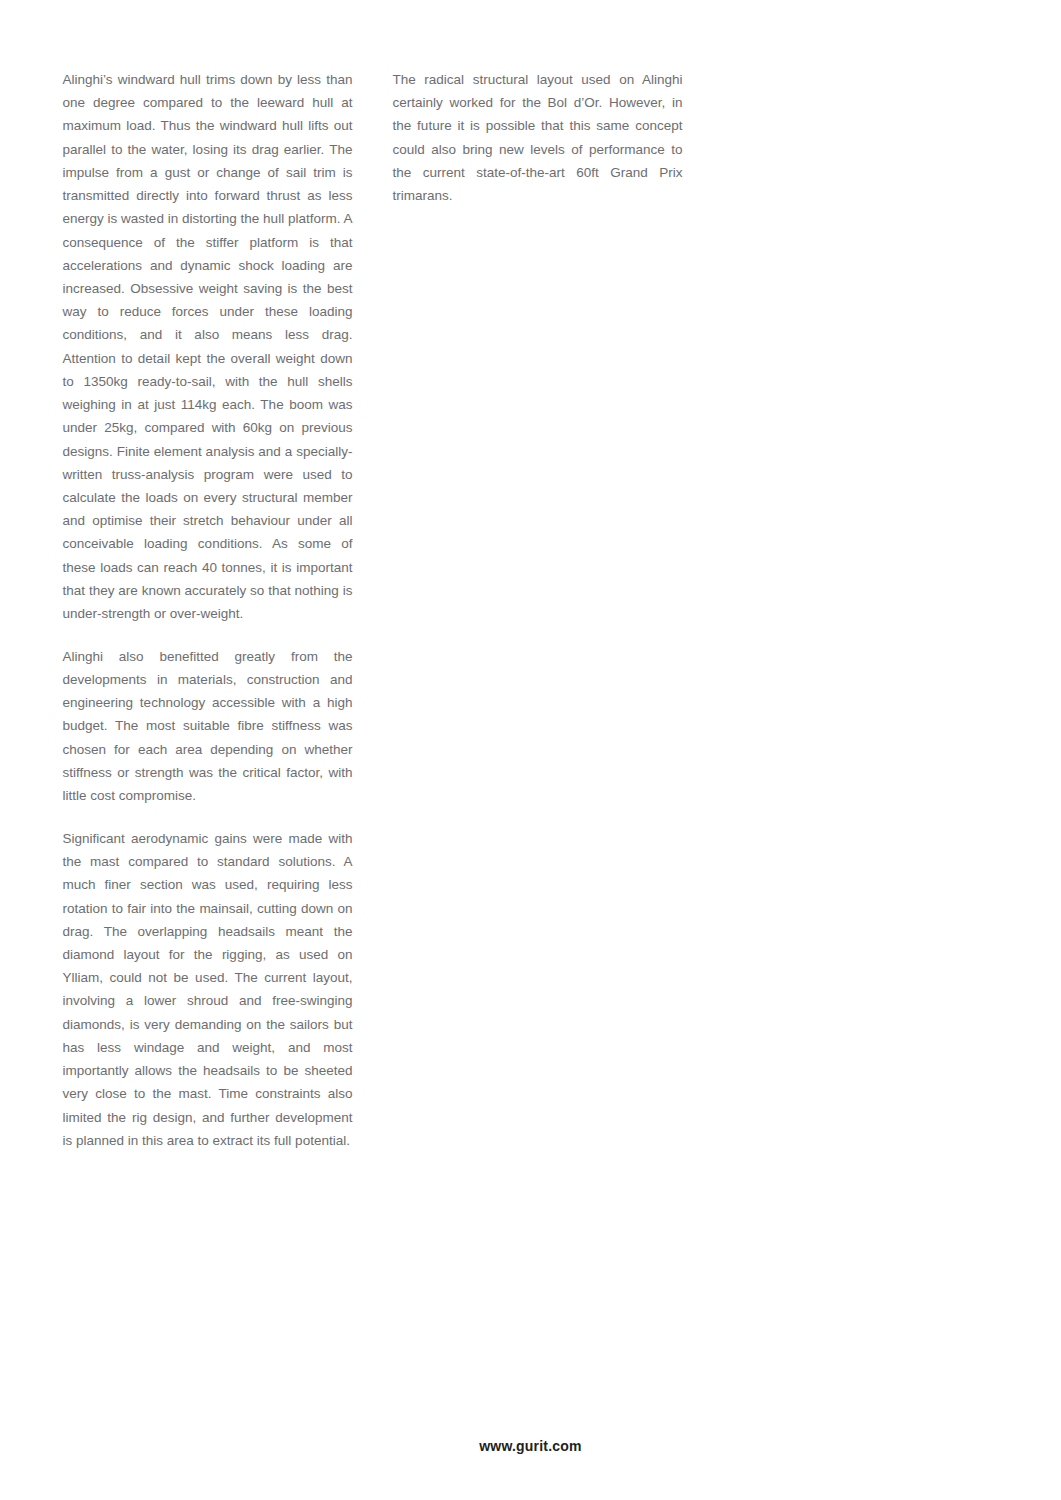Alinghi’s windward hull trims down by less than one degree compared to the leeward hull at maximum load. Thus the windward hull lifts out parallel to the water, losing its drag earlier. The impulse from a gust or change of sail trim is transmitted directly into forward thrust as less energy is wasted in distorting the hull platform. A consequence of the stiffer platform is that accelerations and dynamic shock loading are increased. Obsessive weight saving is the best way to reduce forces under these loading conditions, and it also means less drag. Attention to detail kept the overall weight down to 1350kg ready-to-sail, with the hull shells weighing in at just 114kg each. The boom was under 25kg, compared with 60kg on previous designs. Finite element analysis and a specially-written truss-analysis program were used to calculate the loads on every structural member and optimise their stretch behaviour under all conceivable loading conditions. As some of these loads can reach 40 tonnes, it is important that they are known accurately so that nothing is under-strength or over-weight.
Alinghi also benefitted greatly from the developments in materials, construction and engineering technology accessible with a high budget. The most suitable fibre stiffness was chosen for each area depending on whether stiffness or strength was the critical factor, with little cost compromise.
Significant aerodynamic gains were made with the mast compared to standard solutions. A much finer section was used, requiring less rotation to fair into the mainsail, cutting down on drag. The overlapping headsails meant the diamond layout for the rigging, as used on Ylliam, could not be used. The current layout, involving a lower shroud and free-swinging diamonds, is very demanding on the sailors but has less windage and weight, and most importantly allows the headsails to be sheeted very close to the mast. Time constraints also limited the rig design, and further development is planned in this area to extract its full potential.
The radical structural layout used on Alinghi certainly worked for the Bol d’Or. However, in the future it is possible that this same concept could also bring new levels of performance to the current state-of-the-art 60ft Grand Prix trimarans.
www.gurit.com